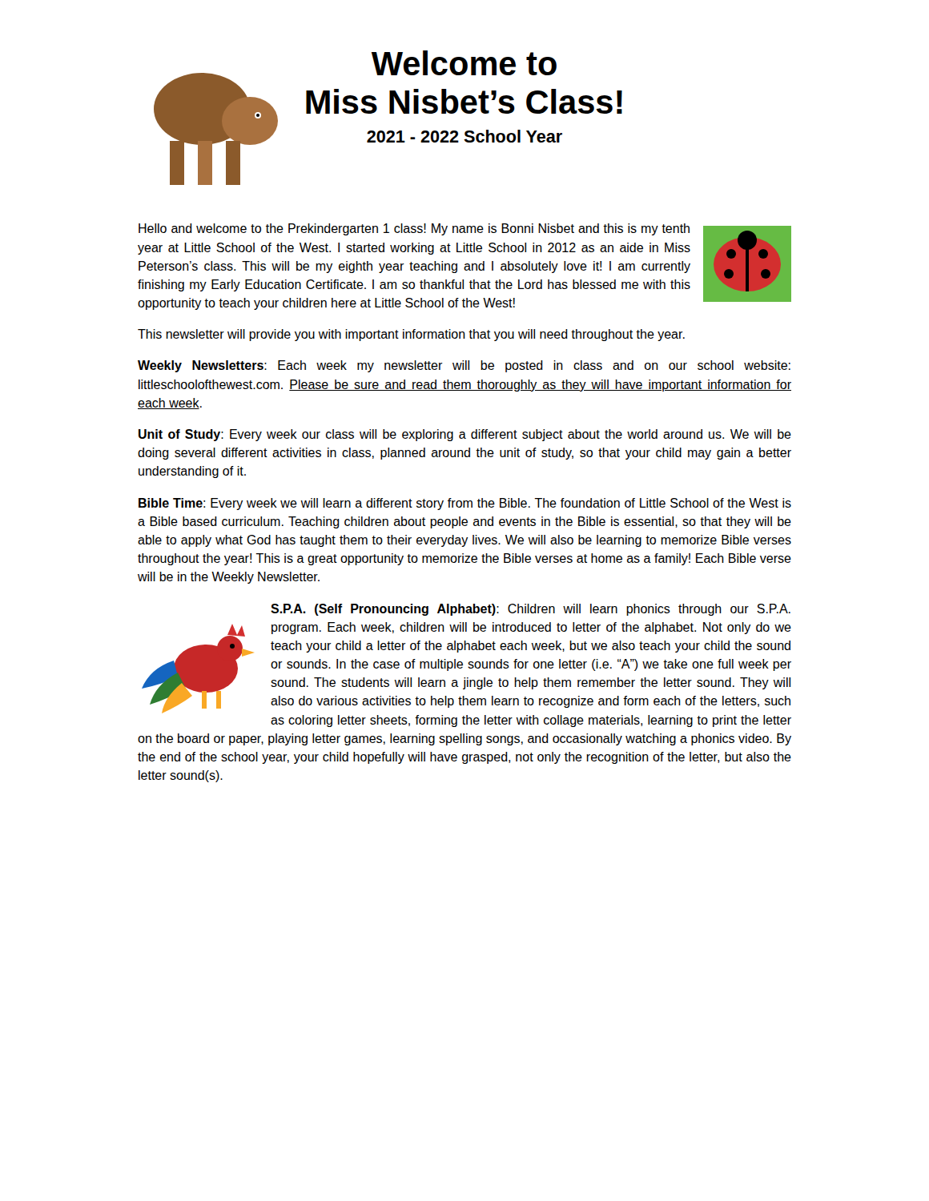Welcome to
Miss Nisbet’s Class!
2021 - 2022 School Year
Hello and welcome to the Prekindergarten 1 class! My name is Bonni Nisbet and this is my tenth year at Little School of the West. I started working at Little School in 2012 as an aide in Miss Peterson’s class. This will be my eighth year teaching and I absolutely love it! I am currently finishing my Early Education Certificate. I am so thankful that the Lord has blessed me with this opportunity to teach your children here at Little School of the West!
This newsletter will provide you with important information that you will need throughout the year.
Weekly Newsletters: Each week my newsletter will be posted in class and on our school website: littleschoolofthewest.com. Please be sure and read them thoroughly as they will have important information for each week.
Unit of Study: Every week our class will be exploring a different subject about the world around us. We will be doing several different activities in class, planned around the unit of study, so that your child may gain a better understanding of it.
Bible Time: Every week we will learn a different story from the Bible. The foundation of Little School of the West is a Bible based curriculum. Teaching children about people and events in the Bible is essential, so that they will be able to apply what God has taught them to their everyday lives. We will also be learning to memorize Bible verses throughout the year! This is a great opportunity to memorize the Bible verses at home as a family! Each Bible verse will be in the Weekly Newsletter.
S.P.A. (Self Pronouncing Alphabet): Children will learn phonics through our S.P.A. program. Each week, children will be introduced to letter of the alphabet. Not only do we teach your child a letter of the alphabet each week, but we also teach your child the sound or sounds. In the case of multiple sounds for one letter (i.e. “A”) we take one full week per sound. The students will learn a jingle to help them remember the letter sound. They will also do various activities to help them learn to recognize and form each of the letters, such as coloring letter sheets, forming the letter with collage materials, learning to print the letter on the board or paper, playing letter games, learning spelling songs, and occasionally watching a phonics video. By the end of the school year, your child hopefully will have grasped, not only the recognition of the letter, but also the letter sound(s).